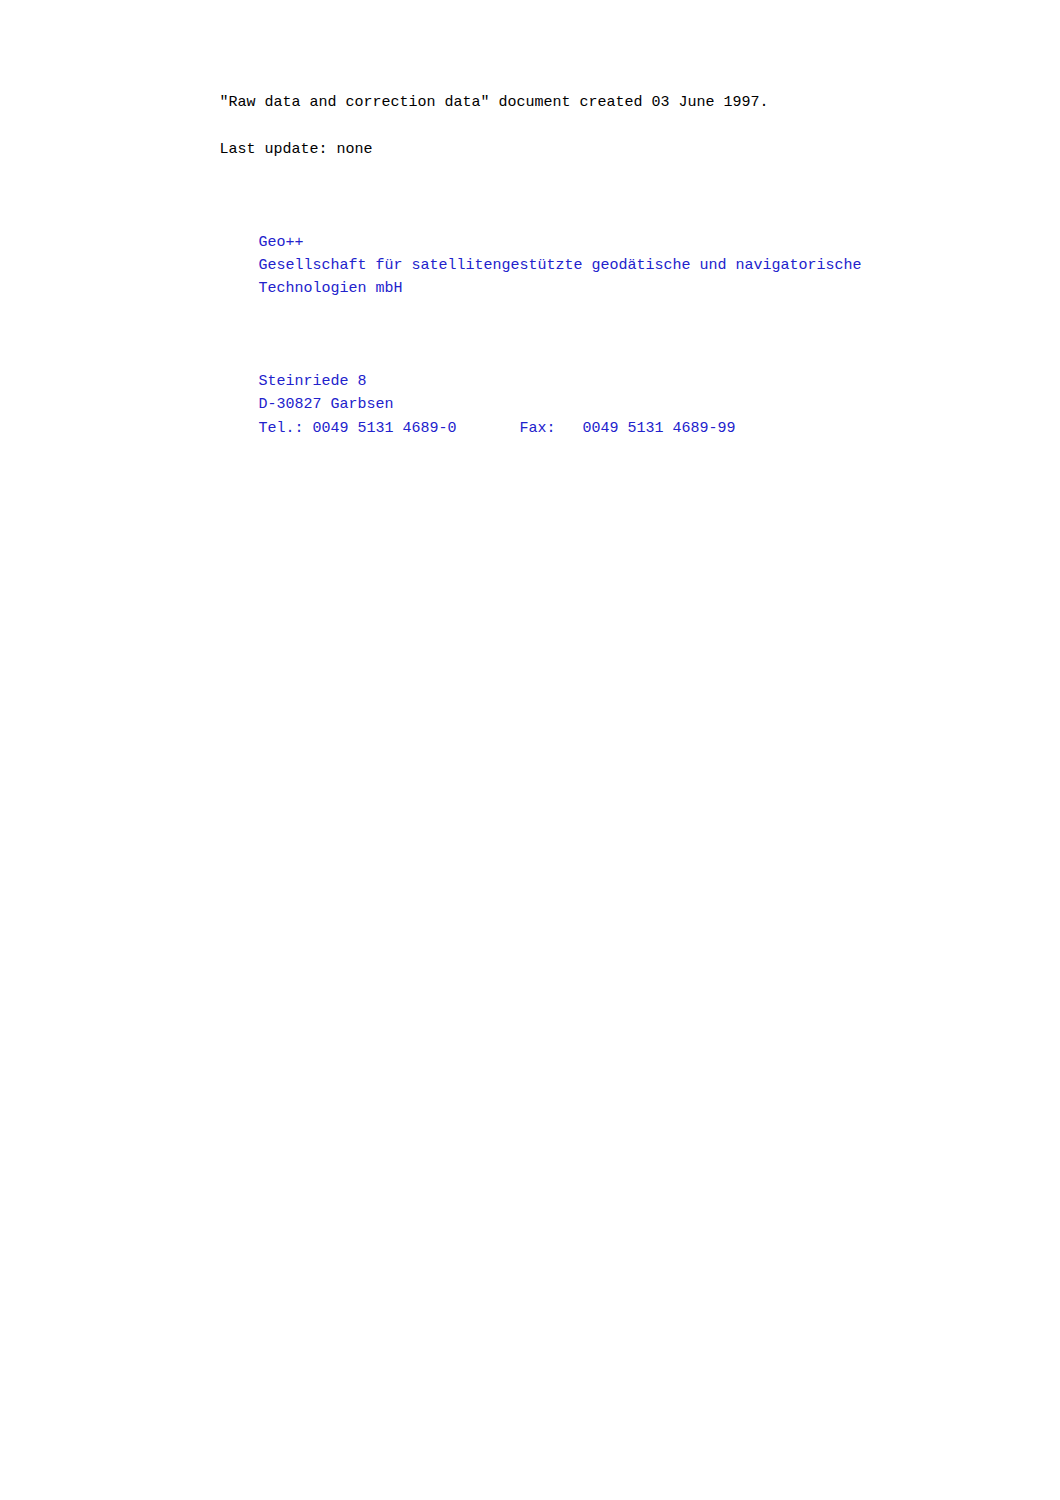"Raw data and correction data" document created 03 June 1997.
Last update: none
Geo++ Gesellschaft für satellitengestützte geodätische und navigatorische Technologien mbH
Steinriede 8 D-30827 Garbsen Tel.: 0049 5131 4689-0 Fax: 0049 5131 4689-99